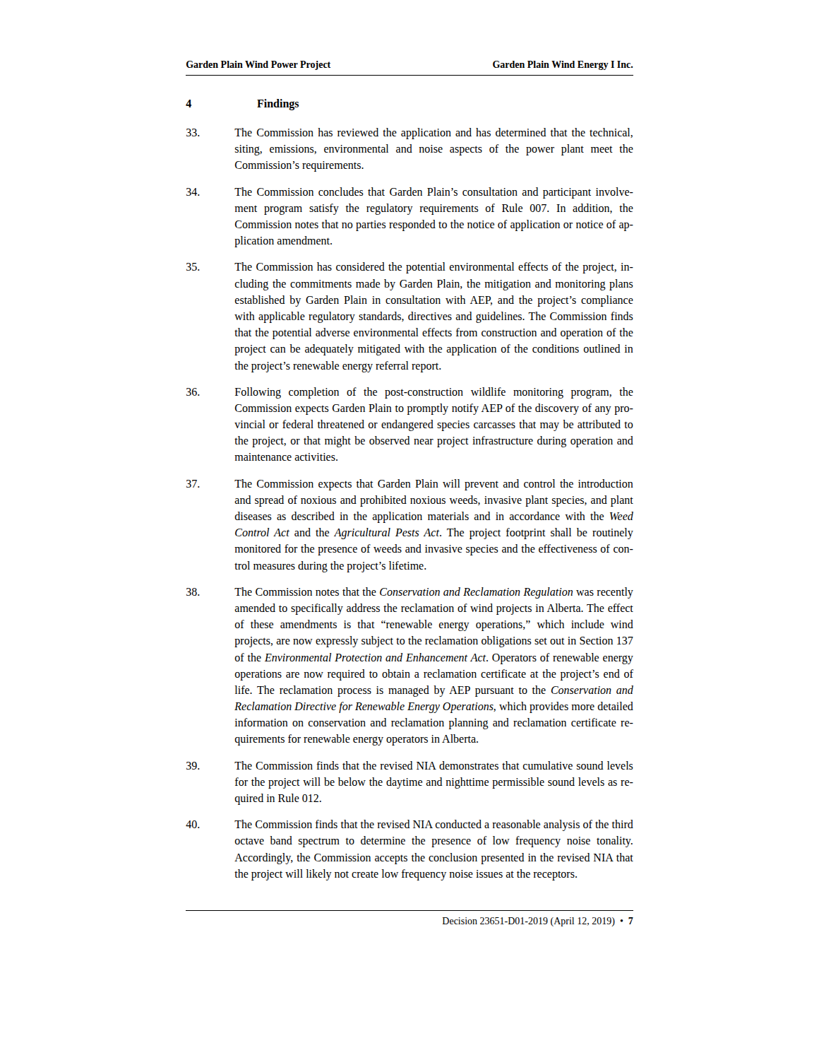Garden Plain Wind Power Project Garden Plain Wind Energy I Inc.
4 Findings
33. The Commission has reviewed the application and has determined that the technical, siting, emissions, environmental and noise aspects of the power plant meet the Commission’s requirements.
34. The Commission concludes that Garden Plain’s consultation and participant involvement program satisfy the regulatory requirements of Rule 007. In addition, the Commission notes that no parties responded to the notice of application or notice of application amendment.
35. The Commission has considered the potential environmental effects of the project, including the commitments made by Garden Plain, the mitigation and monitoring plans established by Garden Plain in consultation with AEP, and the project’s compliance with applicable regulatory standards, directives and guidelines. The Commission finds that the potential adverse environmental effects from construction and operation of the project can be adequately mitigated with the application of the conditions outlined in the project’s renewable energy referral report.
36. Following completion of the post-construction wildlife monitoring program, the Commission expects Garden Plain to promptly notify AEP of the discovery of any provincial or federal threatened or endangered species carcasses that may be attributed to the project, or that might be observed near project infrastructure during operation and maintenance activities.
37. The Commission expects that Garden Plain will prevent and control the introduction and spread of noxious and prohibited noxious weeds, invasive plant species, and plant diseases as described in the application materials and in accordance with the Weed Control Act and the Agricultural Pests Act. The project footprint shall be routinely monitored for the presence of weeds and invasive species and the effectiveness of control measures during the project’s lifetime.
38. The Commission notes that the Conservation and Reclamation Regulation was recently amended to specifically address the reclamation of wind projects in Alberta. The effect of these amendments is that “renewable energy operations,” which include wind projects, are now expressly subject to the reclamation obligations set out in Section 137 of the Environmental Protection and Enhancement Act. Operators of renewable energy operations are now required to obtain a reclamation certificate at the project’s end of life. The reclamation process is managed by AEP pursuant to the Conservation and Reclamation Directive for Renewable Energy Operations, which provides more detailed information on conservation and reclamation planning and reclamation certificate requirements for renewable energy operators in Alberta.
39. The Commission finds that the revised NIA demonstrates that cumulative sound levels for the project will be below the daytime and nighttime permissible sound levels as required in Rule 012.
40. The Commission finds that the revised NIA conducted a reasonable analysis of the third octave band spectrum to determine the presence of low frequency noise tonality. Accordingly, the Commission accepts the conclusion presented in the revised NIA that the project will likely not create low frequency noise issues at the receptors.
Decision 23651-D01-2019 (April 12, 2019) • 7